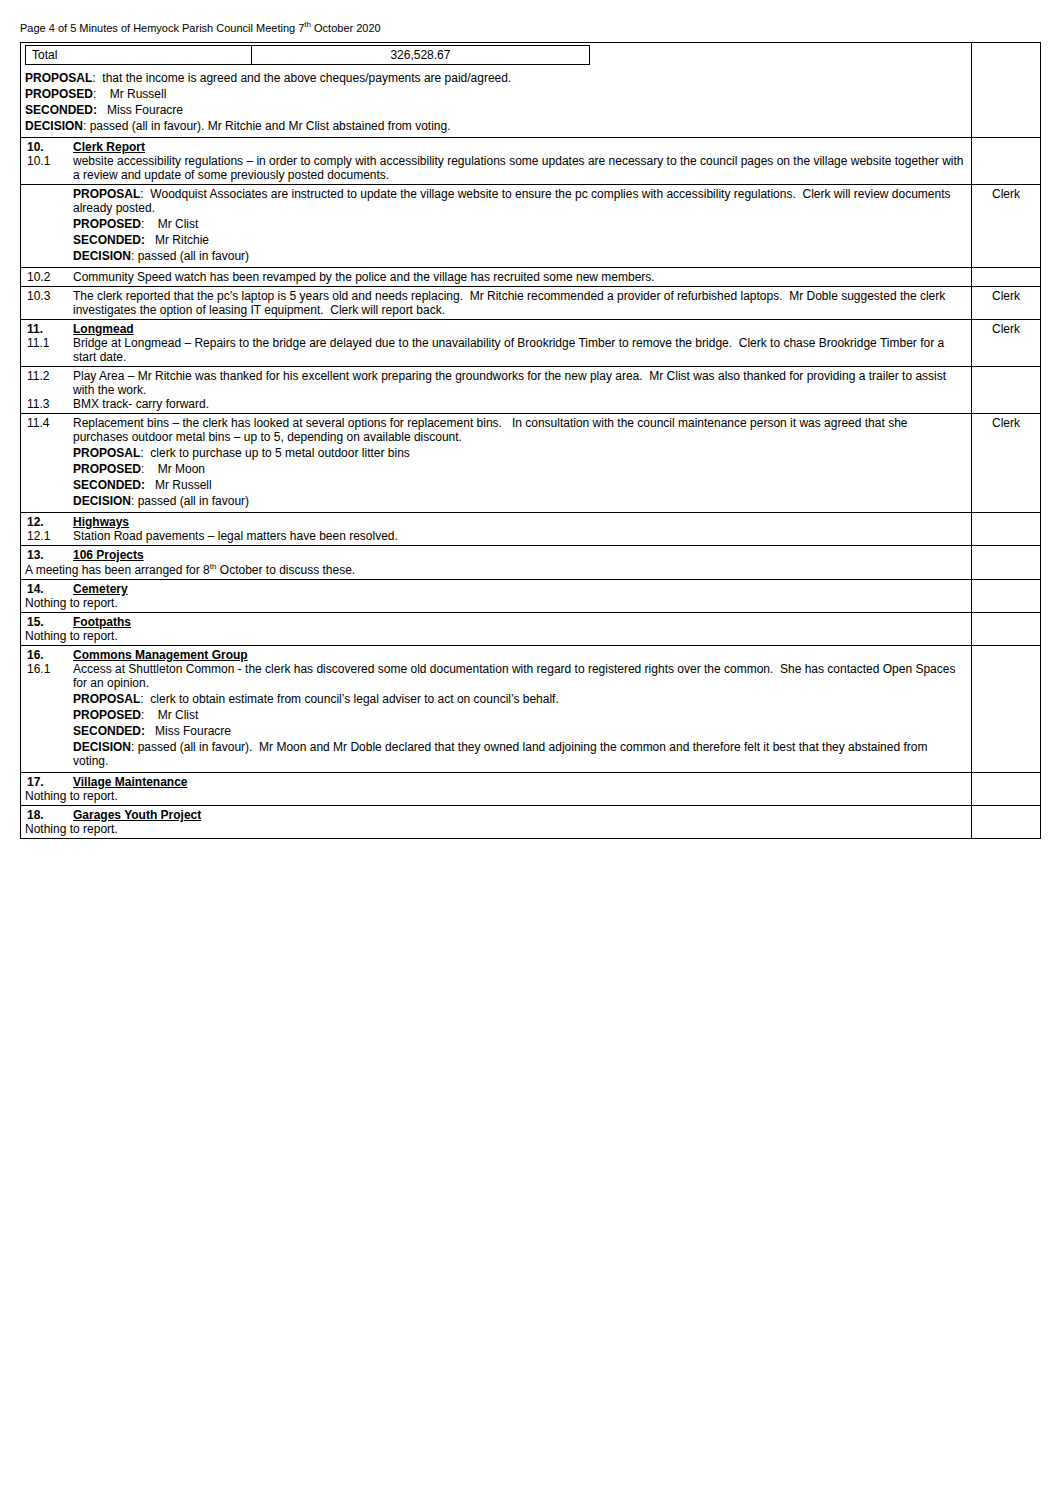Page 4 of 5 Minutes of Hemyock Parish Council Meeting 7th October 2020
| / Total / 326,528.67 / PROPOSAL : that the income is agreed and the above cheques/payments are paid/agreed. PROPOSED : Mr Russell SECONDED: Miss Fouracre DECISION : passed (all in favour). Mr Ritchie and Mr Clist abstained from voting. | |
| / 10. / Clerk Report / / 10.1 / website accessibility regulations – in order to comply with accessibility regulations some updates are necessary to the council pages on the village website together with a review and update of some previously posted documents. / | |
| / / PROPOSAL : Woodquist Associates are instructed to update the village website to ensure the pc complies with accessibility regulations. Clerk will review documents already posted. PROPOSED : Mr Clist SECONDED: Mr Ritchie DECISION : passed (all in favour) / | Clerk |
| / 10.2 / Community Speed watch has been revamped by the police and the village has recruited some new members. / | |
| / 10.3 / The clerk reported that the pc’s laptop is 5 years old and needs replacing. Mr Ritchie recommended a provider of refurbished laptops. Mr Doble suggested the clerk investigates the option of leasing IT equipment. Clerk will report back. / | Clerk |
| / 11. / Longmead / / 11.1 / Bridge at Longmead – Repairs to the bridge are delayed due to the unavailability of Brookridge Timber to remove the bridge. Clerk to chase Brookridge Timber for a start date. / | Clerk |
| / 11.2 / Play Area – Mr Ritchie was thanked for his excellent work preparing the groundworks for the new play area. Mr Clist was also thanked for providing a trailer to assist with the work. / / 11.3 / BMX track- carry forward. / | |
| / 11.4 / Replacement bins – the clerk has looked at several options for replacement bins. In consultation with the council maintenance person it was agreed that she purchases outdoor metal bins – up to 5, depending on available discount. PROPOSAL : clerk to purchase up to 5 metal outdoor litter bins PROPOSED : Mr Moon SECONDED: Mr Russell DECISION : passed (all in favour) / | Clerk |
| / 12. / Highways / / 12.1 / Station Road pavements – legal matters have been resolved. / | |
| / 13. / 106 Projects / A meeting has been arranged for 8 th October to discuss these. | |
| / 14. / Cemetery / Nothing to report. | |
| / 15. / Footpaths / Nothing to report. | |
| / 16. / Commons Management Group / / 16.1 / Access at Shuttleton Common - the clerk has discovered some old documentation with regard to registered rights over the common. She has contacted Open Spaces for an opinion. PROPOSAL : clerk to obtain estimate from council’s legal adviser to act on council’s behalf. PROPOSED : Mr Clist SECONDED: Miss Fouracre DECISION : passed (all in favour). Mr Moon and Mr Doble declared that they owned land adjoining the common and therefore felt it best that they abstained from voting. / | |
| / 17. / Village Maintenance / Nothing to report. | |
| / 18. / Garages Youth Project / Nothing to report. | |